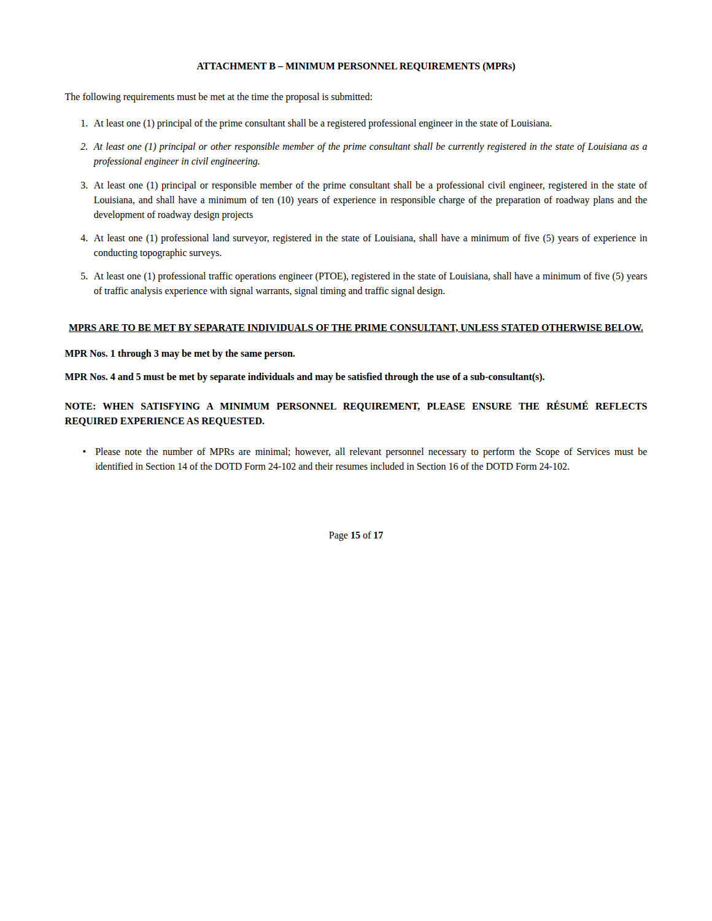ATTACHMENT B – MINIMUM PERSONNEL REQUIREMENTS (MPRs)
The following requirements must be met at the time the proposal is submitted:
At least one (1) principal of the prime consultant shall be a registered professional engineer in the state of Louisiana.
At least one (1) principal or other responsible member of the prime consultant shall be currently registered in the state of Louisiana as a professional engineer in civil engineering.
At least one (1) principal or responsible member of the prime consultant shall be a professional civil engineer, registered in the state of Louisiana, and shall have a minimum of ten (10) years of experience in responsible charge of the preparation of roadway plans and the development of roadway design projects
At least one (1) professional land surveyor, registered in the state of Louisiana, shall have a minimum of five (5) years of experience in conducting topographic surveys.
At least one (1) professional traffic operations engineer (PTOE), registered in the state of Louisiana, shall have a minimum of five (5) years of traffic analysis experience with signal warrants, signal timing and traffic signal design.
MPRS ARE TO BE MET BY SEPARATE INDIVIDUALS OF THE PRIME CONSULTANT, UNLESS STATED OTHERWISE BELOW.
MPR Nos. 1 through 3 may be met by the same person.
MPR Nos. 4 and 5 must be met by separate individuals and may be satisfied through the use of a sub-consultant(s).
NOTE: WHEN SATISFYING A MINIMUM PERSONNEL REQUIREMENT, PLEASE ENSURE THE RÉSUMÉ REFLECTS REQUIRED EXPERIENCE AS REQUESTED.
Please note the number of MPRs are minimal; however, all relevant personnel necessary to perform the Scope of Services must be identified in Section 14 of the DOTD Form 24-102 and their resumes included in Section 16 of the DOTD Form 24-102.
Page 15 of 17